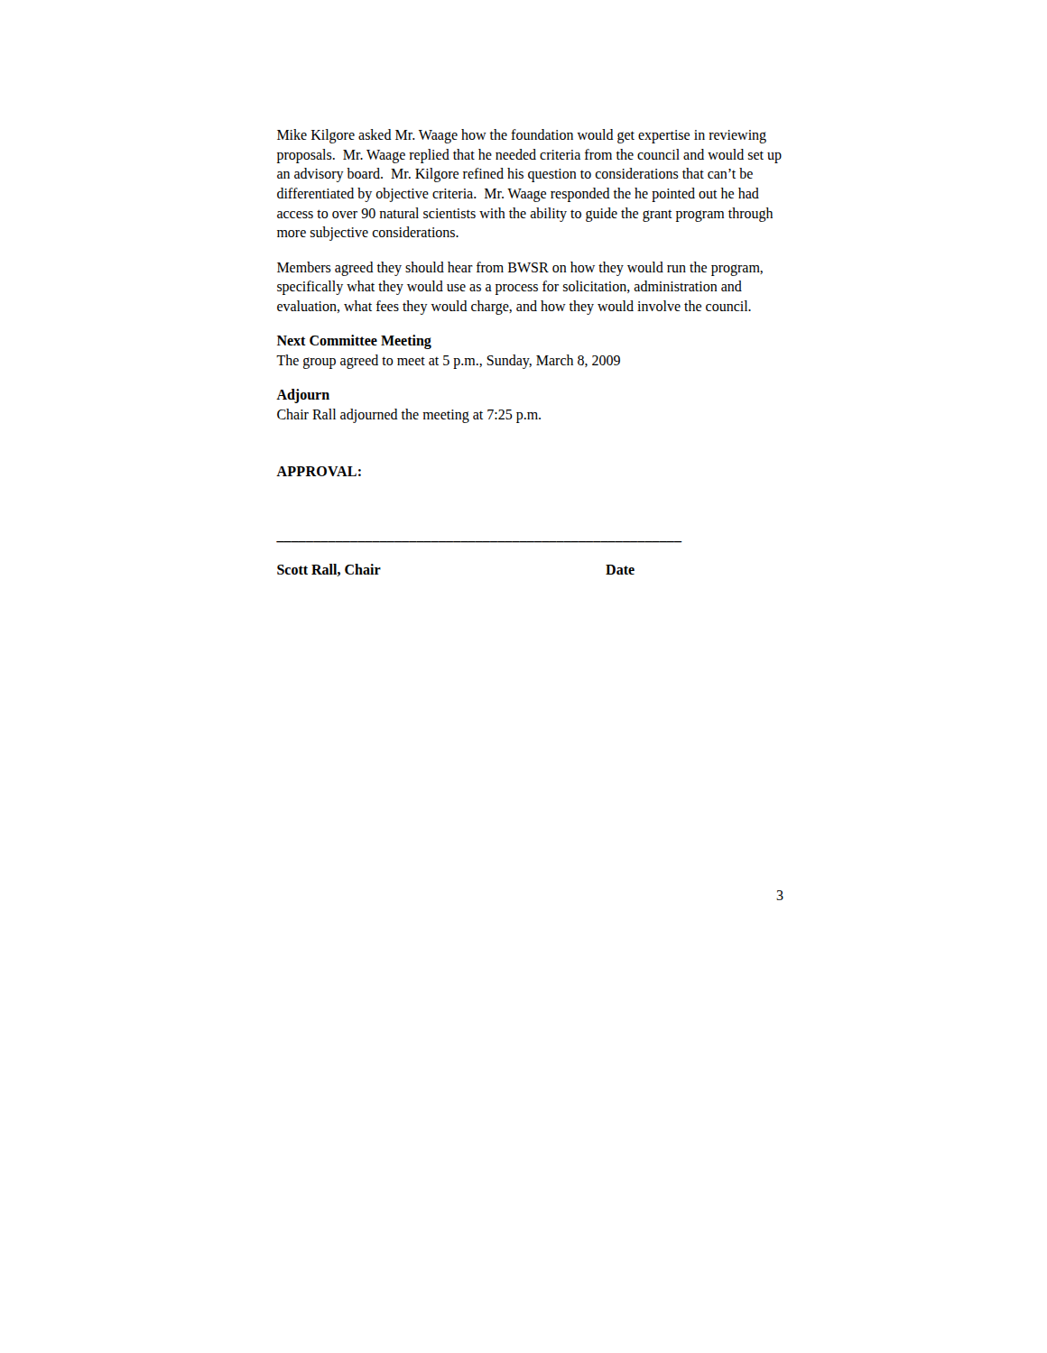Mike Kilgore asked Mr. Waage how the foundation would get expertise in reviewing proposals. Mr. Waage replied that he needed criteria from the council and would set up an advisory board. Mr. Kilgore refined his question to considerations that can’t be differentiated by objective criteria. Mr. Waage responded the he pointed out he had access to over 90 natural scientists with the ability to guide the grant program through more subjective considerations.
Members agreed they should hear from BWSR on how they would run the program, specifically what they would use as a process for solicitation, administration and evaluation, what fees they would charge, and how they would involve the council.
Next Committee Meeting
The group agreed to meet at 5 p.m., Sunday, March 8, 2009
Adjourn
Chair Rall adjourned the meeting at 7:25 p.m.
APPROVAL:
_______________________________________________________
Scott Rall, ChairDate
3